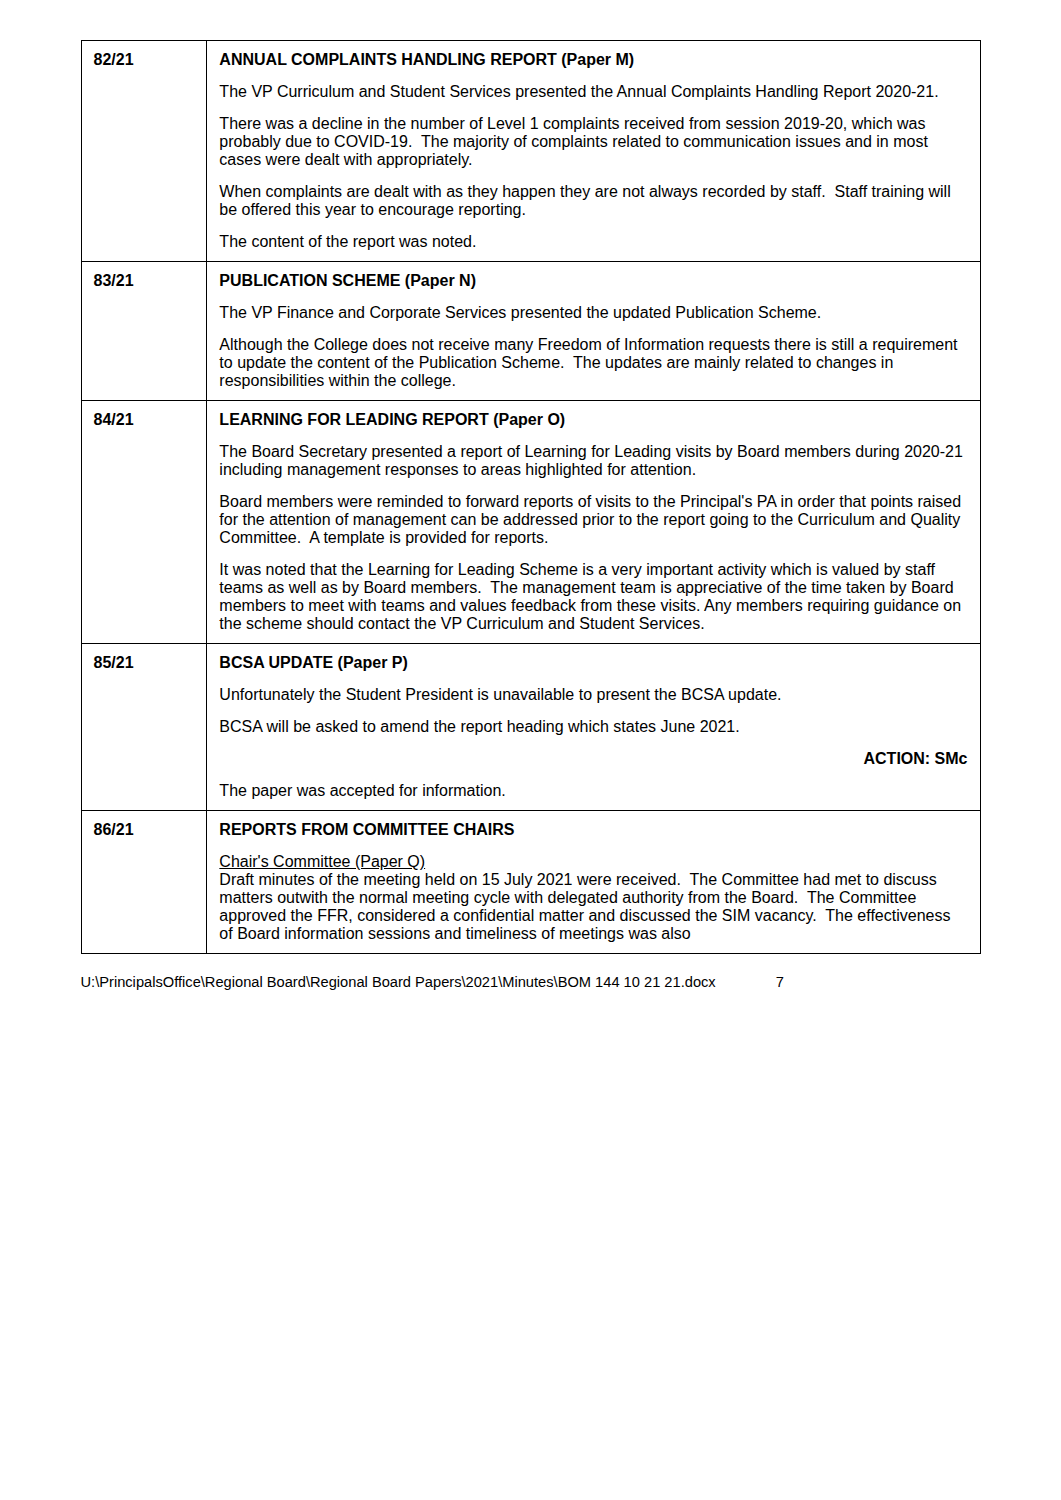| 82/21 | ANNUAL COMPLAINTS HANDLING REPORT (Paper M) The VP Curriculum and Student Services presented the Annual Complaints Handling Report 2020-21. There was a decline in the number of Level 1 complaints received from session 2019-20, which was probably due to COVID-19. The majority of complaints related to communication issues and in most cases were dealt with appropriately. When complaints are dealt with as they happen they are not always recorded by staff. Staff training will be offered this year to encourage reporting. The content of the report was noted. |
| 83/21 | PUBLICATION SCHEME (Paper N) The VP Finance and Corporate Services presented the updated Publication Scheme. Although the College does not receive many Freedom of Information requests there is still a requirement to update the content of the Publication Scheme. The updates are mainly related to changes in responsibilities within the college. |
| 84/21 | LEARNING FOR LEADING REPORT (Paper O) The Board Secretary presented a report of Learning for Leading visits by Board members during 2020-21 including management responses to areas highlighted for attention. Board members were reminded to forward reports of visits to the Principal's PA in order that points raised for the attention of management can be addressed prior to the report going to the Curriculum and Quality Committee. A template is provided for reports. It was noted that the Learning for Leading Scheme is a very important activity which is valued by staff teams as well as by Board members. The management team is appreciative of the time taken by Board members to meet with teams and values feedback from these visits. Any members requiring guidance on the scheme should contact the VP Curriculum and Student Services. |
| 85/21 | BCSA UPDATE (Paper P) Unfortunately the Student President is unavailable to present the BCSA update. BCSA will be asked to amend the report heading which states June 2021. ACTION: SMc The paper was accepted for information. |
| 86/21 | REPORTS FROM COMMITTEE CHAIRS Chair's Committee (Paper Q) Draft minutes of the meeting held on 15 July 2021 were received. The Committee had met to discuss matters outwith the normal meeting cycle with delegated authority from the Board. The Committee approved the FFR, considered a confidential matter and discussed the SIM vacancy. The effectiveness of Board information sessions and timeliness of meetings was also |
U:\PrincipalsOffice\Regional Board\Regional Board Papers\2021\Minutes\BOM 144 10 21 21.docx7